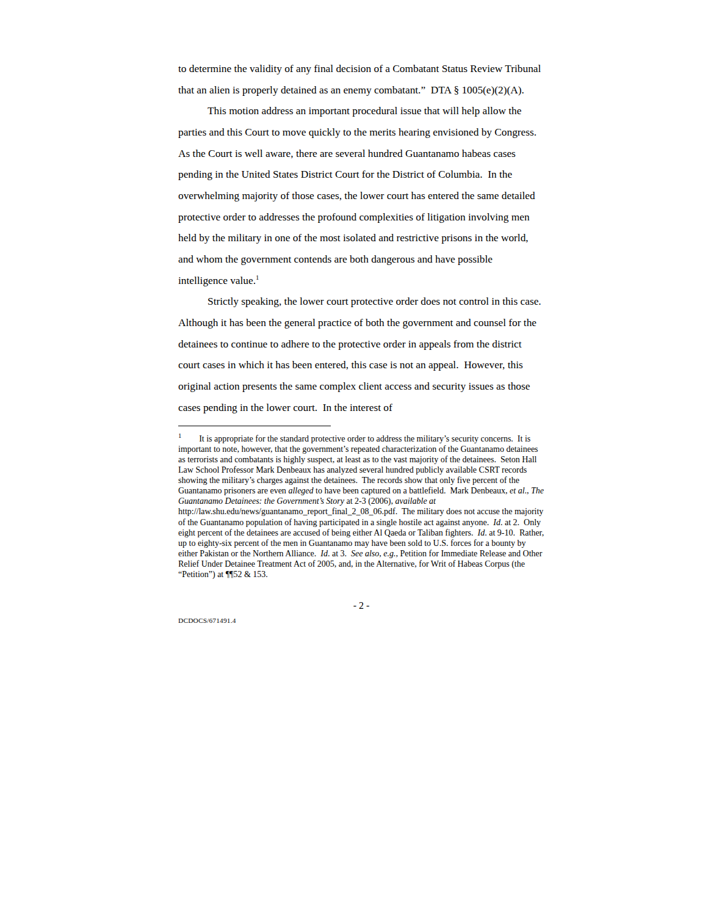to determine the validity of any final decision of a Combatant Status Review Tribunal that an alien is properly detained as an enemy combatant.” DTA § 1005(e)(2)(A).
This motion address an important procedural issue that will help allow the parties and this Court to move quickly to the merits hearing envisioned by Congress. As the Court is well aware, there are several hundred Guantanamo habeas cases pending in the United States District Court for the District of Columbia. In the overwhelming majority of those cases, the lower court has entered the same detailed protective order to addresses the profound complexities of litigation involving men held by the military in one of the most isolated and restrictive prisons in the world, and whom the government contends are both dangerous and have possible intelligence value.1
Strictly speaking, the lower court protective order does not control in this case. Although it has been the general practice of both the government and counsel for the detainees to continue to adhere to the protective order in appeals from the district court cases in which it has been entered, this case is not an appeal. However, this original action presents the same complex client access and security issues as those cases pending in the lower court. In the interest of
1 It is appropriate for the standard protective order to address the military’s security concerns. It is important to note, however, that the government’s repeated characterization of the Guantanamo detainees as terrorists and combatants is highly suspect, at least as to the vast majority of the detainees. Seton Hall Law School Professor Mark Denbeaux has analyzed several hundred publicly available CSRT records showing the military’s charges against the detainees. The records show that only five percent of the Guantanamo prisoners are even alleged to have been captured on a battlefield. Mark Denbeaux, et al., The Guantanamo Detainees: the Government’s Story at 2-3 (2006), available at http://law.shu.edu/news/guantanamo_report_final_2_08_06.pdf. The military does not accuse the majority of the Guantanamo population of having participated in a single hostile act against anyone. Id. at 2. Only eight percent of the detainees are accused of being either Al Qaeda or Taliban fighters. Id. at 9-10. Rather, up to eighty-six percent of the men in Guantanamo may have been sold to U.S. forces for a bounty by either Pakistan or the Northern Alliance. Id. at 3. See also, e.g., Petition for Immediate Release and Other Relief Under Detainee Treatment Act of 2005, and, in the Alternative, for Writ of Habeas Corpus (the “Petition”) at ¶¶52 & 153.
- 2 - DCDOCS/671491.4